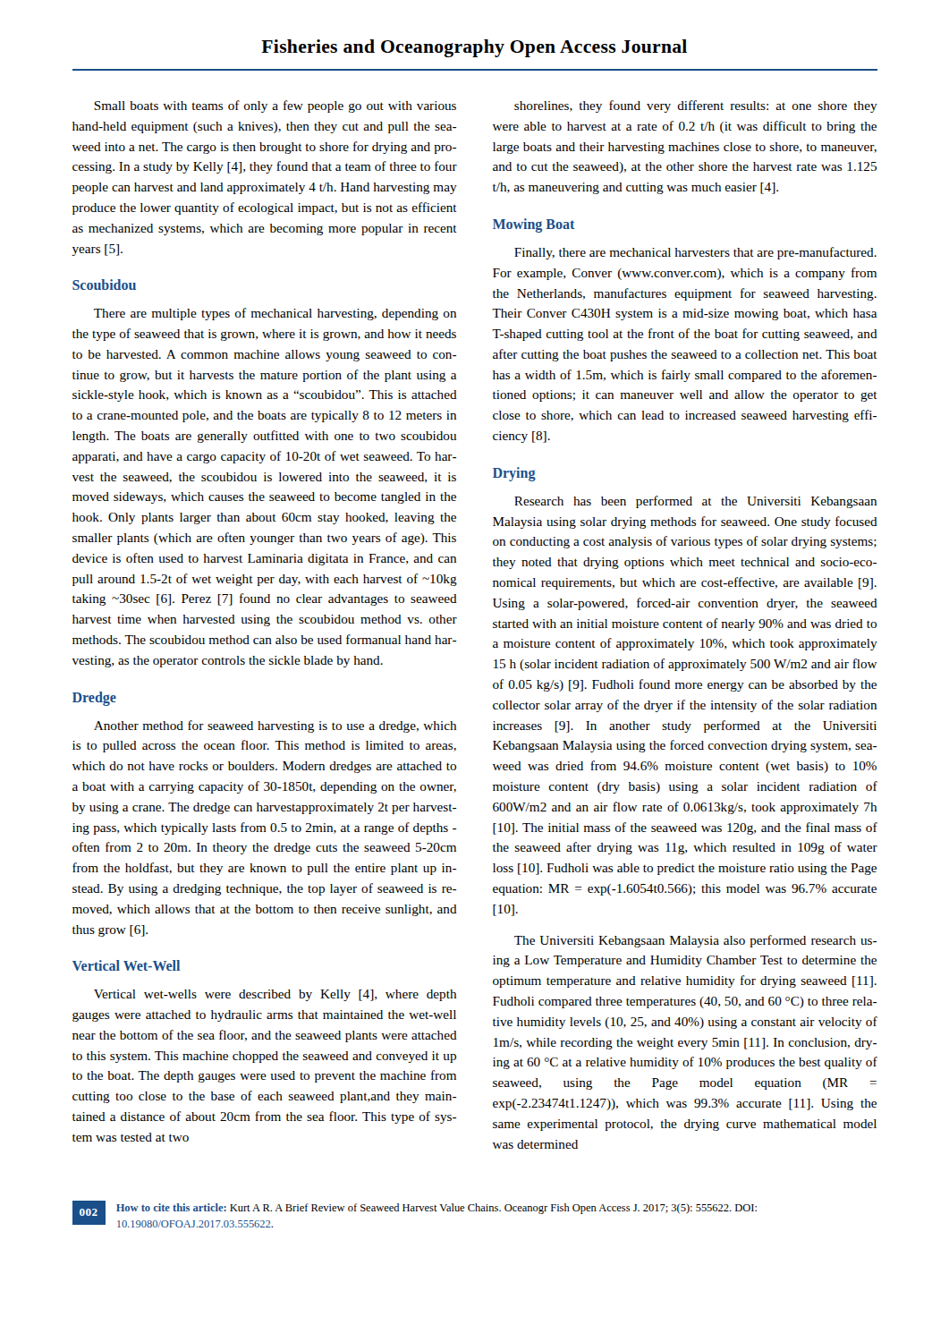Fisheries and Oceanography Open Access Journal
Small boats with teams of only a few people go out with various hand-held equipment (such a knives), then they cut and pull the seaweed into a net. The cargo is then brought to shore for drying and processing. In a study by Kelly [4], they found that a team of three to four people can harvest and land approximately 4 t/h. Hand harvesting may produce the lower quantity of ecological impact, but is not as efficient as mechanized systems, which are becoming more popular in recent years [5].
Scoubidou
There are multiple types of mechanical harvesting, depending on the type of seaweed that is grown, where it is grown, and how it needs to be harvested. A common machine allows young seaweed to continue to grow, but it harvests the mature portion of the plant using a sickle-style hook, which is known as a “scoubidou”. This is attached to a crane-mounted pole, and the boats are typically 8 to 12 meters in length. The boats are generally outfitted with one to two scoubidou apparati, and have a cargo capacity of 10-20t of wet seaweed. To harvest the seaweed, the scoubidou is lowered into the seaweed, it is moved sideways, which causes the seaweed to become tangled in the hook. Only plants larger than about 60cm stay hooked, leaving the smaller plants (which are often younger than two years of age). This device is often used to harvest Laminaria digitata in France, and can pull around 1.5-2t of wet weight per day, with each harvest of ~10kg taking ~30sec [6]. Perez [7] found no clear advantages to seaweed harvest time when harvested using the scoubidou method vs. other methods. The scoubidou method can also be used formanual hand harvesting, as the operator controls the sickle blade by hand.
Dredge
Another method for seaweed harvesting is to use a dredge, which is to pulled across the ocean floor. This method is limited to areas, which do not have rocks or boulders. Modern dredges are attached to a boat with a carrying capacity of 30-1850t, depending on the owner, by using a crane. The dredge can harvestapproximately 2t per harvesting pass, which typically lasts from 0.5 to 2min, at a range of depths - often from 2 to 20m. In theory the dredge cuts the seaweed 5-20cm from the holdfast, but they are known to pull the entire plant up instead. By using a dredging technique, the top layer of seaweed is removed, which allows that at the bottom to then receive sunlight, and thus grow [6].
Vertical Wet-Well
Vertical wet-wells were described by Kelly [4], where depth gauges were attached to hydraulic arms that maintained the wet-well near the bottom of the sea floor, and the seaweed plants were attached to this system. This machine chopped the seaweed and conveyed it up to the boat. The depth gauges were used to prevent the machine from cutting too close to the base of each seaweed plant,and they maintained a distance of about 20cm from the sea floor. This type of system was tested at two
shorelines, they found very different results: at one shore they were able to harvest at a rate of 0.2 t/h (it was difficult to bring the large boats and their harvesting machines close to shore, to maneuver, and to cut the seaweed), at the other shore the harvest rate was 1.125 t/h, as maneuvering and cutting was much easier [4].
Mowing Boat
Finally, there are mechanical harvesters that are pre-manufactured. For example, Conver (www.conver.com), which is a company from the Netherlands, manufactures equipment for seaweed harvesting. Their Conver C430H system is a mid-size mowing boat, which hasa T-shaped cutting tool at the front of the boat for cutting seaweed, and after cutting the boat pushes the seaweed to a collection net. This boat has a width of 1.5m, which is fairly small compared to the aforementioned options; it can maneuver well and allow the operator to get close to shore, which can lead to increased seaweed harvesting efficiency [8].
Drying
Research has been performed at the Universiti Kebangsaan Malaysia using solar drying methods for seaweed. One study focused on conducting a cost analysis of various types of solar drying systems; they noted that drying options which meet technical and socio-economical requirements, but which are cost-effective, are available [9]. Using a solar-powered, forced-air convention dryer, the seaweed started with an initial moisture content of nearly 90% and was dried to a moisture content of approximately 10%, which took approximately 15 h (solar incident radiation of approximately 500 W/m2 and air flow of 0.05 kg/s) [9]. Fudholi found more energy can be absorbed by the collector solar array of the dryer if the intensity of the solar radiation increases [9]. In another study performed at the Universiti Kebangsaan Malaysia using the forced convection drying system, seaweed was dried from 94.6% moisture content (wet basis) to 10% moisture content (dry basis) using a solar incident radiation of 600W/m2 and an air flow rate of 0.0613kg/s, took approximately 7h [10]. The initial mass of the seaweed was 120g, and the final mass of the seaweed after drying was 11g, which resulted in 109g of water loss [10]. Fudholi was able to predict the moisture ratio using the Page equation: MR = exp(-1.6054t0.566); this model was 96.7% accurate [10].
The Universiti Kebangsaan Malaysia also performed research using a Low Temperature and Humidity Chamber Test to determine the optimum temperature and relative humidity for drying seaweed [11]. Fudholi compared three temperatures (40, 50, and 60 °C) to three relative humidity levels (10, 25, and 40%) using a constant air velocity of 1m/s, while recording the weight every 5min [11]. In conclusion, drying at 60 °C at a relative humidity of 10% produces the best quality of seaweed, using the Page model equation (MR = exp(-2.23474t1.1247)), which was 99.3% accurate [11]. Using the same experimental protocol, the drying curve mathematical model was determined
002
How to cite this article: Kurt A R. A Brief Review of Seaweed Harvest Value Chains. Oceanogr Fish Open Access J. 2017; 3(5): 555622. DOI: 10.19080/OFOAJ.2017.03.555622.